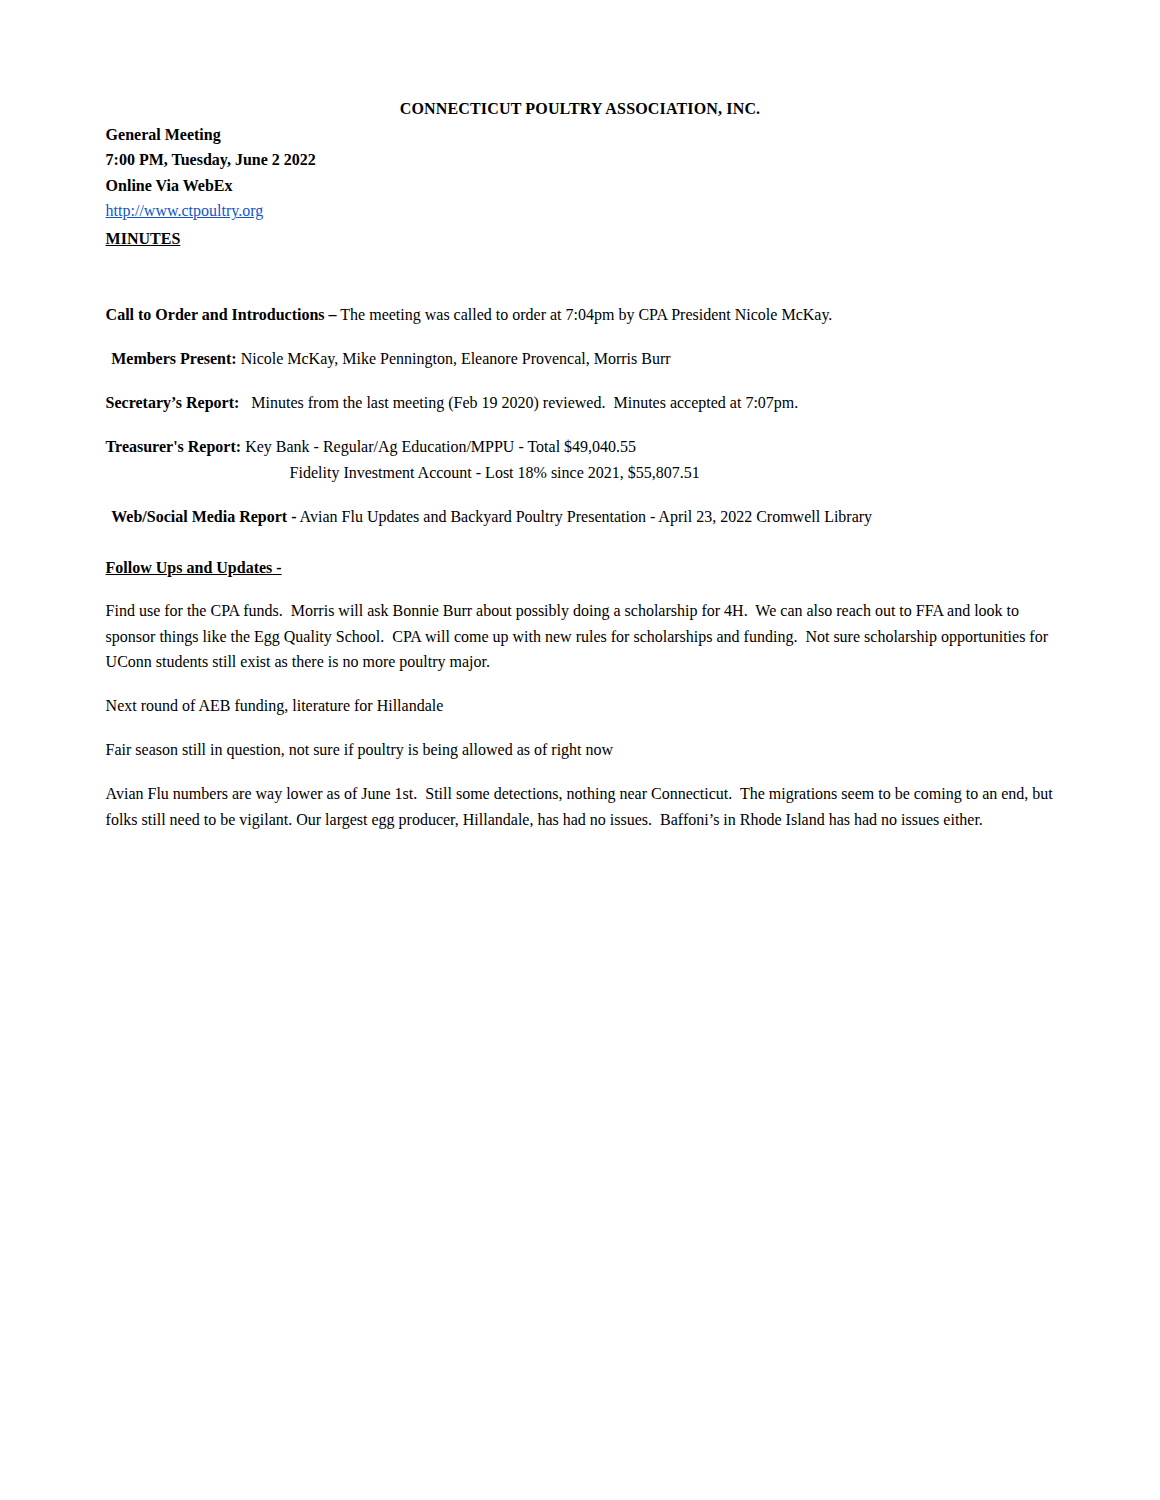CONNECTICUT POULTRY ASSOCIATION, INC.
General Meeting
7:00 PM, Tuesday, June 2 2022
Online Via WebEx
http://www.ctpoultry.org
MINUTES
Call to Order and Introductions – The meeting was called to order at 7:04pm by CPA President Nicole McKay.
Members Present: Nicole McKay, Mike Pennington, Eleanore Provencal, Morris Burr
Secretary’s Report: Minutes from the last meeting (Feb 19 2020) reviewed. Minutes accepted at 7:07pm.
Treasurer's Report: Key Bank - Regular/Ag Education/MPPU - Total $49,040.55 Fidelity Investment Account - Lost 18% since 2021, $55,807.51
Web/Social Media Report - Avian Flu Updates and Backyard Poultry Presentation - April 23, 2022 Cromwell Library
Follow Ups and Updates -
Find use for the CPA funds. Morris will ask Bonnie Burr about possibly doing a scholarship for 4H. We can also reach out to FFA and look to sponsor things like the Egg Quality School. CPA will come up with new rules for scholarships and funding. Not sure scholarship opportunities for UConn students still exist as there is no more poultry major.
Next round of AEB funding, literature for Hillandale
Fair season still in question, not sure if poultry is being allowed as of right now
Avian Flu numbers are way lower as of June 1st. Still some detections, nothing near Connecticut. The migrations seem to be coming to an end, but folks still need to be vigilant. Our largest egg producer, Hillandale, has had no issues. Baffoni’s in Rhode Island has had no issues either.